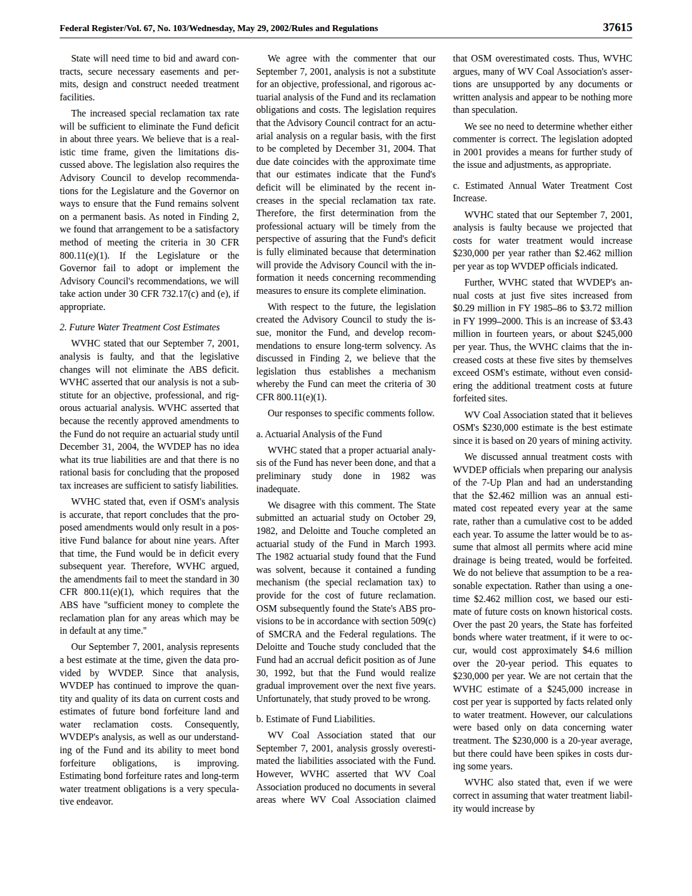Federal Register/Vol. 67, No. 103/Wednesday, May 29, 2002/Rules and Regulations
37615
State will need time to bid and award contracts, secure necessary easements and permits, design and construct needed treatment facilities.
The increased special reclamation tax rate will be sufficient to eliminate the Fund deficit in about three years. We believe that is a realistic time frame, given the limitations discussed above. The legislation also requires the Advisory Council to develop recommendations for the Legislature and the Governor on ways to ensure that the Fund remains solvent on a permanent basis. As noted in Finding 2, we found that arrangement to be a satisfactory method of meeting the criteria in 30 CFR 800.11(e)(1). If the Legislature or the Governor fail to adopt or implement the Advisory Council's recommendations, we will take action under 30 CFR 732.17(c) and (e), if appropriate.
2. Future Water Treatment Cost Estimates
WVHC stated that our September 7, 2001, analysis is faulty, and that the legislative changes will not eliminate the ABS deficit. WVHC asserted that our analysis is not a substitute for an objective, professional, and rigorous actuarial analysis. WVHC asserted that because the recently approved amendments to the Fund do not require an actuarial study until December 31, 2004, the WVDEP has no idea what its true liabilities are and that there is no rational basis for concluding that the proposed tax increases are sufficient to satisfy liabilities.
WVHC stated that, even if OSM's analysis is accurate, that report concludes that the proposed amendments would only result in a positive Fund balance for about nine years. After that time, the Fund would be in deficit every subsequent year. Therefore, WVHC argued, the amendments fail to meet the standard in 30 CFR 800.11(e)(1), which requires that the ABS have ''sufficient money to complete the reclamation plan for any areas which may be in default at any time.''
Our September 7, 2001, analysis represents a best estimate at the time, given the data provided by WVDEP. Since that analysis, WVDEP has continued to improve the quantity and quality of its data on current costs and estimates of future bond forfeiture land and water reclamation costs. Consequently, WVDEP's analysis, as well as our understanding of the Fund and its ability to meet bond forfeiture obligations, is improving. Estimating bond forfeiture rates and long-term water treatment obligations is a very speculative endeavor.
We agree with the commenter that our September 7, 2001, analysis is not a substitute for an objective, professional, and rigorous actuarial analysis of the Fund and its reclamation obligations and costs. The legislation requires that the Advisory Council contract for an actuarial analysis on a regular basis, with the first to be completed by December 31, 2004. That due date coincides with the approximate time that our estimates indicate that the Fund's deficit will be eliminated by the recent increases in the special reclamation tax rate. Therefore, the first determination from the professional actuary will be timely from the perspective of assuring that the Fund's deficit is fully eliminated because that determination will provide the Advisory Council with the information it needs concerning recommending measures to ensure its complete elimination.
With respect to the future, the legislation created the Advisory Council to study the issue, monitor the Fund, and develop recommendations to ensure long-term solvency. As discussed in Finding 2, we believe that the legislation thus establishes a mechanism whereby the Fund can meet the criteria of 30 CFR 800.11(e)(1).
Our responses to specific comments follow.
a. Actuarial Analysis of the Fund
WVHC stated that a proper actuarial analysis of the Fund has never been done, and that a preliminary study done in 1982 was inadequate.
We disagree with this comment. The State submitted an actuarial study on October 29, 1982, and Deloitte and Touche completed an actuarial study of the Fund in March 1993. The 1982 actuarial study found that the Fund was solvent, because it contained a funding mechanism (the special reclamation tax) to provide for the cost of future reclamation. OSM subsequently found the State's ABS provisions to be in accordance with section 509(c) of SMCRA and the Federal regulations. The Deloitte and Touche study concluded that the Fund had an accrual deficit position as of June 30, 1992, but that the Fund would realize gradual improvement over the next five years. Unfortunately, that study proved to be wrong.
b. Estimate of Fund Liabilities.
WV Coal Association stated that our September 7, 2001, analysis grossly overestimated the liabilities associated with the Fund. However, WVHC asserted that WV Coal Association produced no documents in several areas where WV Coal Association claimed that OSM overestimated costs. Thus, WVHC argues, many of WV Coal Association's assertions are unsupported by any documents or written analysis and appear to be nothing more than speculation.
We see no need to determine whether either commenter is correct. The legislation adopted in 2001 provides a means for further study of the issue and adjustments, as appropriate.
c. Estimated Annual Water Treatment Cost Increase.
WVHC stated that our September 7, 2001, analysis is faulty because we projected that costs for water treatment would increase $230,000 per year rather than $2.462 million per year as top WVDEP officials indicated.
Further, WVHC stated that WVDEP's annual costs at just five sites increased from $0.29 million in FY 1985–86 to $3.72 million in FY 1999–2000. This is an increase of $3.43 million in fourteen years, or about $245,000 per year. Thus, the WVHC claims that the increased costs at these five sites by themselves exceed OSM's estimate, without even considering the additional treatment costs at future forfeited sites.
WV Coal Association stated that it believes OSM's $230,000 estimate is the best estimate since it is based on 20 years of mining activity.
We discussed annual treatment costs with WVDEP officials when preparing our analysis of the 7-Up Plan and had an understanding that the $2.462 million was an annual estimated cost repeated every year at the same rate, rather than a cumulative cost to be added each year. To assume the latter would be to assume that almost all permits where acid mine drainage is being treated, would be forfeited. We do not believe that assumption to be a reasonable expectation. Rather than using a one-time $2.462 million cost, we based our estimate of future costs on known historical costs. Over the past 20 years, the State has forfeited bonds where water treatment, if it were to occur, would cost approximately $4.6 million over the 20-year period. This equates to $230,000 per year. We are not certain that the WVHC estimate of a $245,000 increase in cost per year is supported by facts related only to water treatment. However, our calculations were based only on data concerning water treatment. The $230,000 is a 20-year average, but there could have been spikes in costs during some years.
WVHC also stated that, even if we were correct in assuming that water treatment liability would increase by